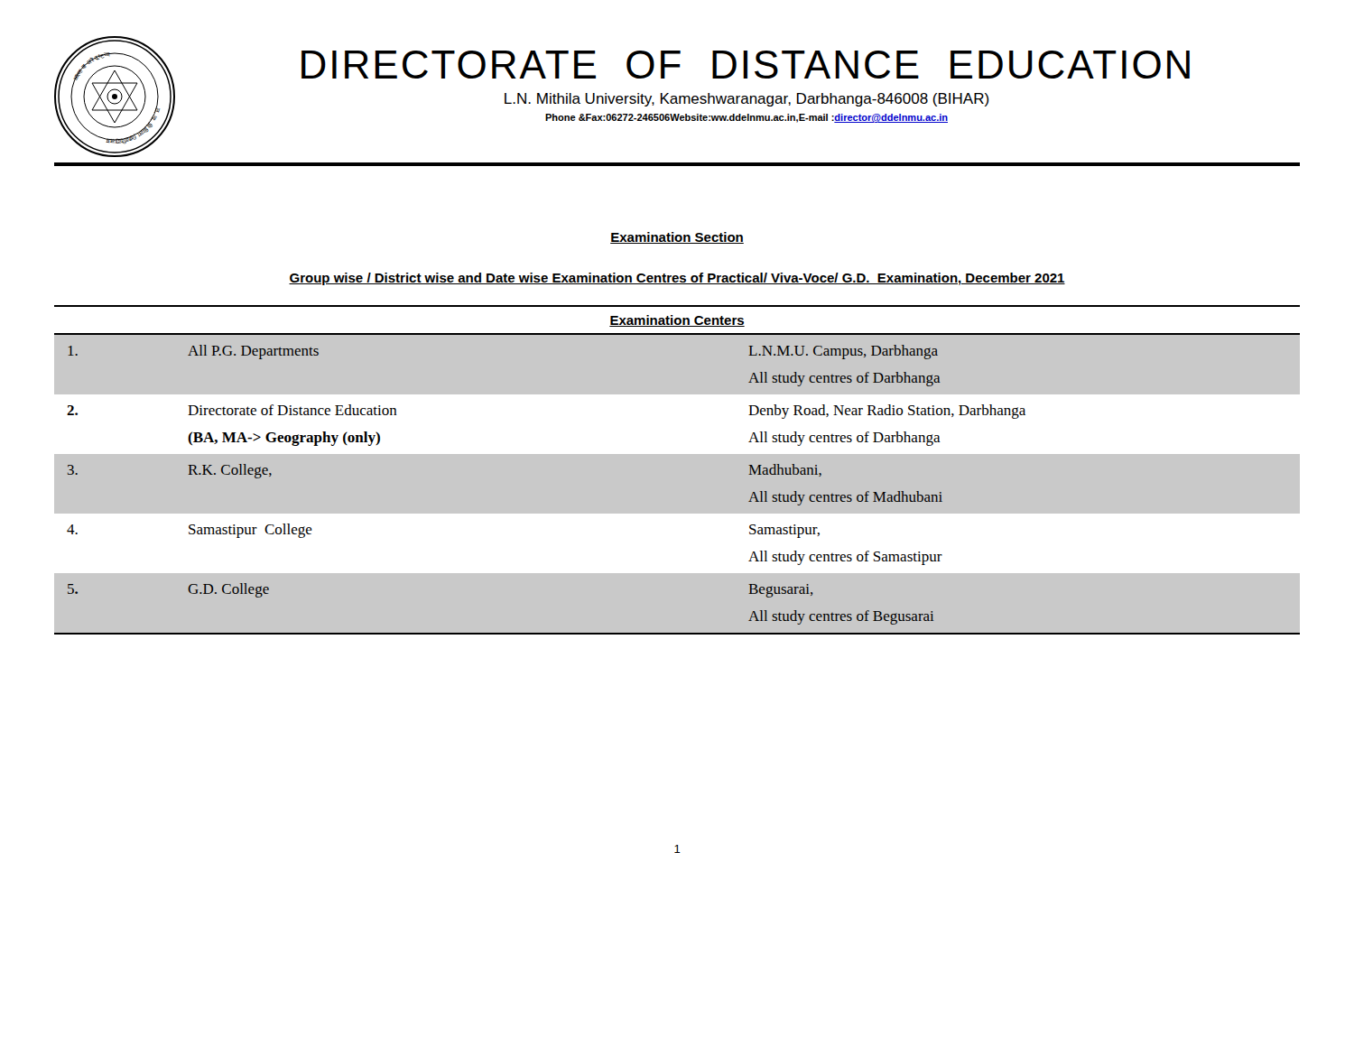आत्मा वा अरे द्रष्टव्य ल. ना. मिथिला विश्वविद्यालय
DIRECTORATE OF DISTANCE EDUCATION
L.N. Mithila University, Kameshwaranagar, Darbhanga-846008 (BIHAR)
Phone &Fax:06272-246506 Website:ww.ddelnmu.ac.in,E-mail :director@ddelnmu.ac.in
Examination Section
Group wise / District wise and Date wise Examination Centres of Practical/ Viva-Voce/ G.D. Examination, December 2021
| Examination Centers |
| 1. | All P.G. Departments | L.N.M.U. Campus, Darbhanga All study centres of Darbhanga |
| 2. | Directorate of Distance Education (BA, MA-> Geography (only) | Denby Road, Near Radio Station, Darbhanga All study centres of Darbhanga |
| 3. | R.K. College, | Madhubani, All study centres of Madhubani |
| 4. | Samastipur College | Samastipur, All study centres of Samastipur |
| 5 . | G.D. College | Begusarai, All study centres of Begusarai |
1